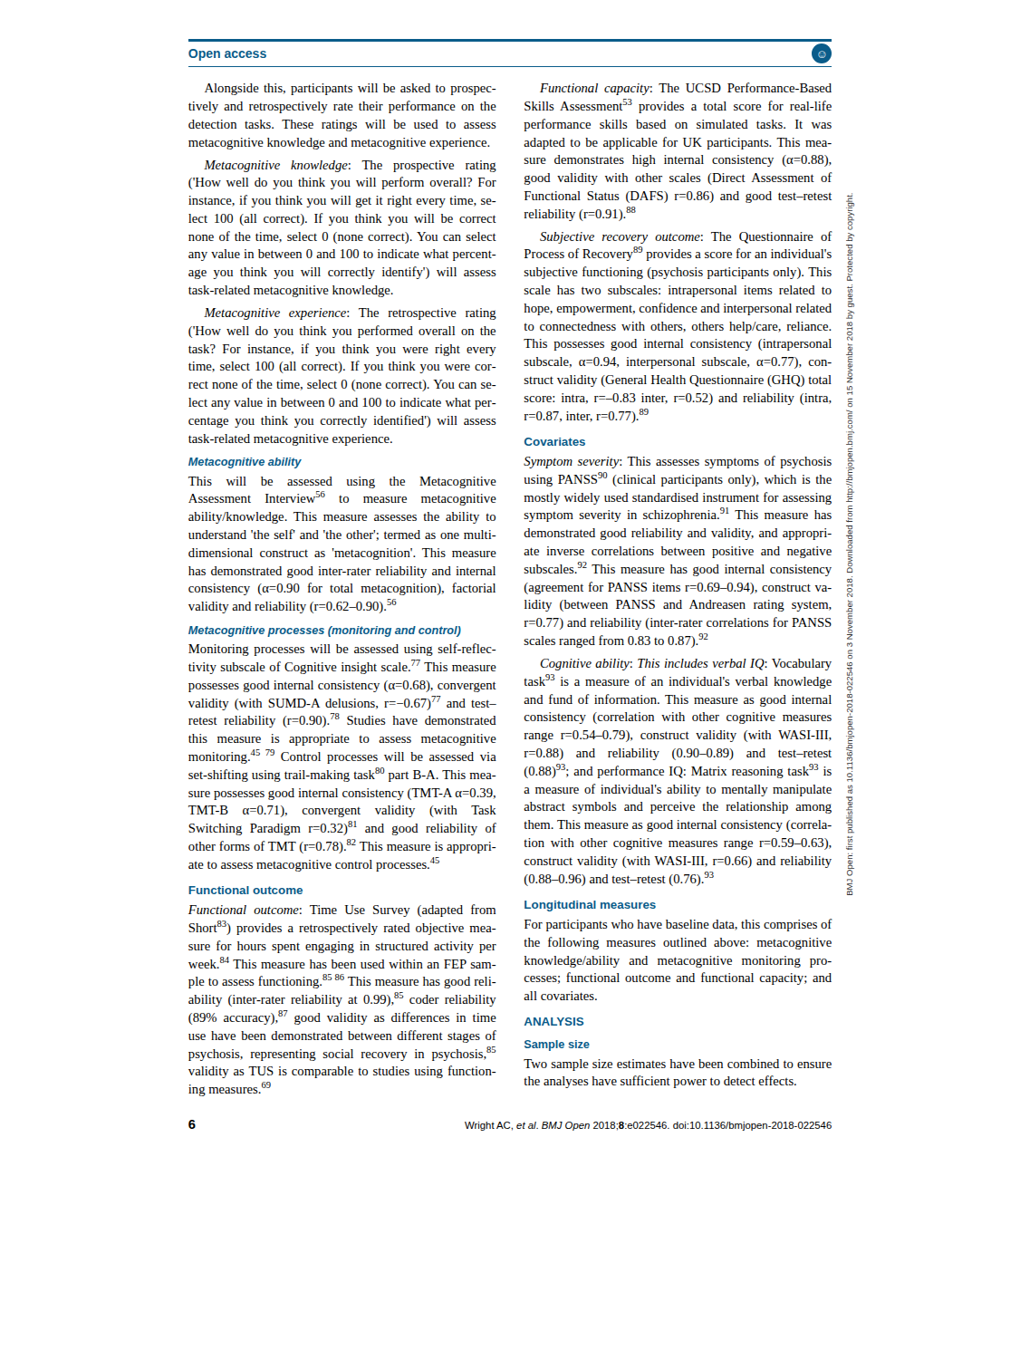BMJ Open: first published as 10.1136/bmjopen-2018-022546 on 3 November 2018. Downloaded from http://bmjopen.bmj.com/ on 15 November 2018 by guest. Protected by copyright.
Open access ☺
Alongside this, participants will be asked to prospectively and retrospectively rate their performance on the detection tasks. These ratings will be used to assess metacognitive knowledge and metacognitive experience.
Metacognitive knowledge: The prospective rating ('How well do you think you will perform overall? For instance, if you think you will get it right every time, select 100 (all correct). If you think you will be correct none of the time, select 0 (none correct). You can select any value in between 0 and 100 to indicate what percentage you think you will correctly identify') will assess task-related metacognitive knowledge.
Metacognitive experience: The retrospective rating ('How well do you think you performed overall on the task? For instance, if you think you were right every time, select 100 (all correct). If you think you were correct none of the time, select 0 (none correct). You can select any value in between 0 and 100 to indicate what percentage you think you correctly identified') will assess task-related metacognitive experience.
Metacognitive ability
This will be assessed using the Metacognitive Assessment Interview56 to measure metacognitive ability/knowledge. This measure assesses the ability to understand 'the self' and 'the other'; termed as one multidimensional construct as 'metacognition'. This measure has demonstrated good inter-rater reliability and internal consistency (α=0.90 for total metacognition), factorial validity and reliability (r=0.62–0.90).56
Metacognitive processes (monitoring and control)
Monitoring processes will be assessed using self-reflectivity subscale of Cognitive insight scale.77 This measure possesses good internal consistency (α=0.68), convergent validity (with SUMD-A delusions, r=−0.67)77 and test–retest reliability (r=0.90).78 Studies have demonstrated this measure is appropriate to assess metacognitive monitoring.45 79 Control processes will be assessed via set-shifting using trail-making task80 part B-A. This measure possesses good internal consistency (TMT-A α=0.39, TMT-B α=0.71), convergent validity (with Task Switching Paradigm r=0.32)81 and good reliability of other forms of TMT (r=0.78).82 This measure is appropriate to assess metacognitive control processes.45
Functional outcome
Functional outcome: Time Use Survey (adapted from Short83) provides a retrospectively rated objective measure for hours spent engaging in structured activity per week.84 This measure has been used within an FEP sample to assess functioning.85 86 This measure has good reliability (inter-rater reliability at 0.99),85 coder reliability (89% accuracy),87 good validity as differences in time use have been demonstrated between different stages of psychosis, representing social recovery in psychosis,85 validity as TUS is comparable to studies using functioning measures.69
Functional capacity: The UCSD Performance-Based Skills Assessment53 provides a total score for real-life performance skills based on simulated tasks. It was adapted to be applicable for UK participants. This measure demonstrates high internal consistency (α=0.88), good validity with other scales (Direct Assessment of Functional Status (DAFS) r=0.86) and good test–retest reliability (r=0.91).88
Subjective recovery outcome: The Questionnaire of Process of Recovery89 provides a score for an individual's subjective functioning (psychosis participants only). This scale has two subscales: intrapersonal items related to hope, empowerment, confidence and interpersonal related to connectedness with others, others help/care, reliance. This possesses good internal consistency (intrapersonal subscale, α=0.94, interpersonal subscale, α=0.77), construct validity (General Health Questionnaire (GHQ) total score: intra, r=–0.83 inter, r=0.52) and reliability (intra, r=0.87, inter, r=0.77).89
Covariates
Symptom severity: This assesses symptoms of psychosis using PANSS90 (clinical participants only), which is the mostly widely used standardised instrument for assessing symptom severity in schizophrenia.91 This measure has demonstrated good reliability and validity, and appropriate inverse correlations between positive and negative subscales.92 This measure has good internal consistency (agreement for PANSS items r=0.69–0.94), construct validity (between PANSS and Andreasen rating system, r=0.77) and reliability (inter-rater correlations for PANSS scales ranged from 0.83 to 0.87).92
Cognitive ability: This includes verbal IQ: Vocabulary task93 is a measure of an individual's verbal knowledge and fund of information. This measure as good internal consistency (correlation with other cognitive measures range r=0.54–0.79), construct validity (with WASI-III, r=0.88) and reliability (0.90–0.89) and test–retest (0.88)93; and performance IQ: Matrix reasoning task93 is a measure of individual's ability to mentally manipulate abstract symbols and perceive the relationship among them. This measure as good internal consistency (correlation with other cognitive measures range r=0.59–0.63), construct validity (with WASI-III, r=0.66) and reliability (0.88–0.96) and test–retest (0.76).93
Longitudinal measures
For participants who have baseline data, this comprises of the following measures outlined above: metacognitive knowledge/ability and metacognitive monitoring processes; functional outcome and functional capacity; and all covariates.
Analysis
Sample size
Two sample size estimates have been combined to ensure the analyses have sufficient power to detect effects.
6 Wright AC, et al. BMJ Open 2018;8:e022546. doi:10.1136/bmjopen-2018-022546